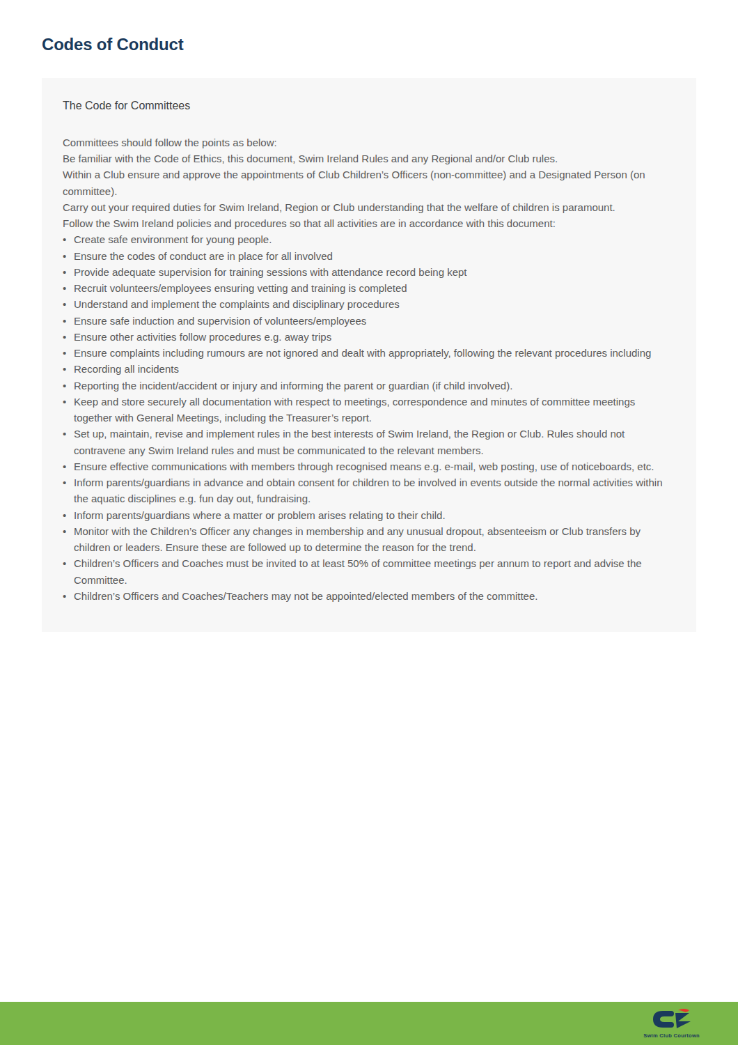Codes of Conduct
The Code for Committees
Committees should follow the points as below:
Be familiar with the Code of Ethics, this document, Swim Ireland Rules and any Regional and/or Club rules.
Within a Club ensure and approve the appointments of Club Children’s Officers (non-committee) and a Designated Person (on committee).
Carry out your required duties for Swim Ireland, Region or Club understanding that the welfare of children is paramount.
Follow the Swim Ireland policies and procedures so that all activities are in accordance with this document:
Create safe environment for young people.
Ensure the codes of conduct are in place for all involved
Provide adequate supervision for training sessions with attendance record being kept
Recruit volunteers/employees ensuring vetting and training is completed
Understand and implement the complaints and disciplinary procedures
Ensure safe induction and supervision of volunteers/employees
Ensure other activities follow procedures e.g. away trips
Ensure complaints including rumours are not ignored and dealt with appropriately, following the relevant procedures including
Recording all incidents
Reporting the incident/accident or injury and informing the parent or guardian (if child involved).
Keep and store securely all documentation with respect to meetings, correspondence and minutes of committee meetings together with General Meetings, including the Treasurer’s report.
Set up, maintain, revise and implement rules in the best interests of Swim Ireland, the Region or Club. Rules should not contravene any Swim Ireland rules and must be communicated to the relevant members.
Ensure effective communications with members through recognised means e.g. e-mail, web posting, use of noticeboards, etc.
Inform parents/guardians in advance and obtain consent for children to be involved in events outside the normal activities within the aquatic disciplines e.g. fun day out, fundraising.
Inform parents/guardians where a matter or problem arises relating to their child.
Monitor with the Children’s Officer any changes in membership and any unusual dropout, absenteeism or Club transfers by children or leaders. Ensure these are followed up to determine the reason for the trend.
Children’s Officers and Coaches must be invited to at least 50% of committee meetings per annum to report and advise the Committee.
Children’s Officers and Coaches/Teachers may not be appointed/elected members of the committee.
Swim Club Courtown